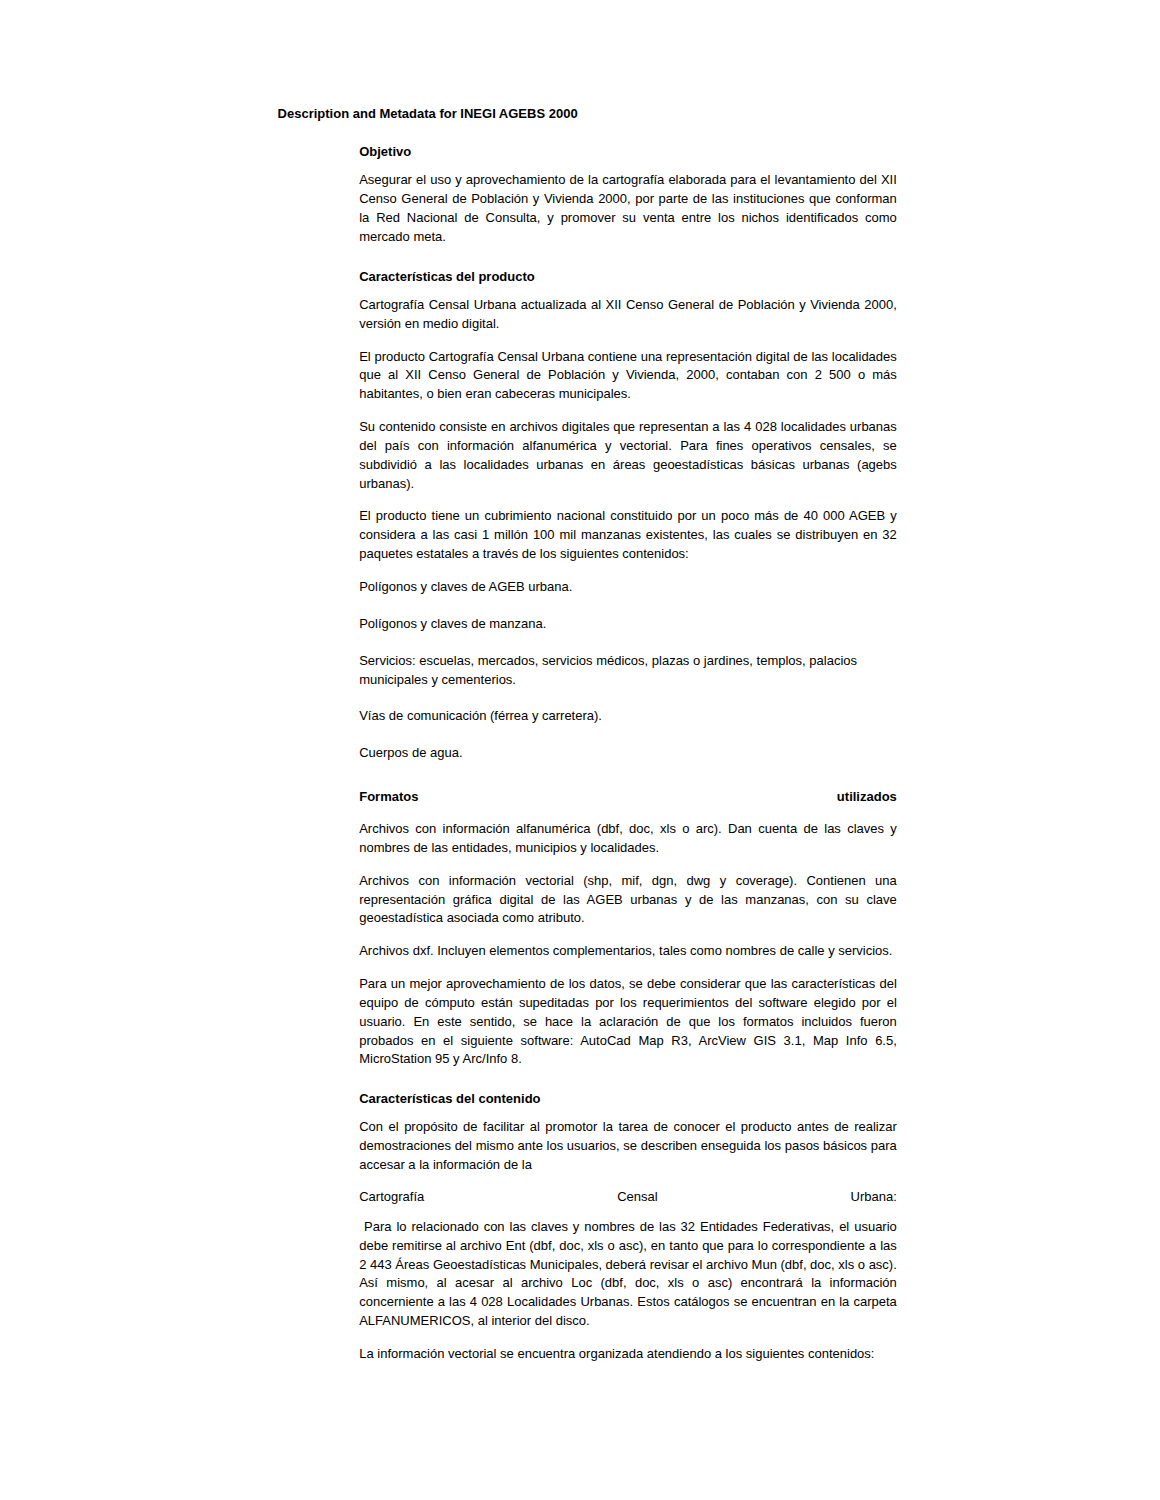Description and Metadata for INEGI AGEBS 2000
Objetivo
Asegurar el uso y aprovechamiento de la cartografía elaborada para el levantamiento del XII Censo General de Población y Vivienda 2000, por parte de las instituciones que conforman la Red Nacional de Consulta, y promover su venta entre los nichos identificados como mercado meta.
Características del producto
Cartografía Censal Urbana actualizada al XII Censo General de Población y Vivienda 2000, versión en medio digital.
El producto Cartografía Censal Urbana contiene una representación digital de las localidades que al XII Censo General de Población y Vivienda, 2000, contaban con 2 500 o más habitantes, o bien eran cabeceras municipales.
Su contenido consiste en archivos digitales que representan a las 4 028 localidades urbanas del país con información alfanumérica y vectorial. Para fines operativos censales, se subdividió a las localidades urbanas en áreas geoestadísticas básicas urbanas (agebs urbanas).
El producto tiene un cubrimiento nacional constituido por un poco más de 40 000 AGEB y considera a las casi 1 millón 100 mil manzanas existentes, las cuales se distribuyen en 32 paquetes estatales a través de los siguientes contenidos:
Polígonos y claves de AGEB urbana.
Polígonos y claves de manzana.
Servicios: escuelas, mercados, servicios médicos, plazas o jardines, templos, palacios municipales y cementerios.
Vías de comunicación (férrea y carretera).
Cuerpos de agua.
Formatos utilizados
Archivos con información alfanumérica (dbf, doc, xls o arc). Dan cuenta de las claves y nombres de las entidades, municipios y localidades.
Archivos con información vectorial (shp, mif, dgn, dwg y coverage). Contienen una representación gráfica digital de las AGEB urbanas y de las manzanas, con su clave geoestadística asociada como atributo.
Archivos dxf. Incluyen elementos complementarios, tales como nombres de calle y servicios.
Para un mejor aprovechamiento de los datos, se debe considerar que las características del equipo de cómputo están supeditadas por los requerimientos del software elegido por el usuario. En este sentido, se hace la aclaración de que los formatos incluidos fueron probados en el siguiente software: AutoCad Map R3, ArcView GIS 3.1, Map Info 6.5, MicroStation 95 y Arc/Info 8.
Características del contenido
Con el propósito de facilitar al promotor la tarea de conocer el producto antes de realizar demostraciones del mismo ante los usuarios, se describen enseguida los pasos básicos para accesar a la información de la
Cartografía Censal Urbana:
Para lo relacionado con las claves y nombres de las 32 Entidades Federativas, el usuario debe remitirse al archivo Ent (dbf, doc, xls o asc), en tanto que para lo correspondiente a las 2 443 Áreas Geoestadísticas Municipales, deberá revisar el archivo Mun (dbf, doc, xls o asc). Así mismo, al acesar al archivo Loc (dbf, doc, xls o asc) encontrará la información concerniente a las 4 028 Localidades Urbanas. Estos catálogos se encuentran en la carpeta ALFANUMERICOS, al interior del disco.
La información vectorial se encuentra organizada atendiendo a los siguientes contenidos: